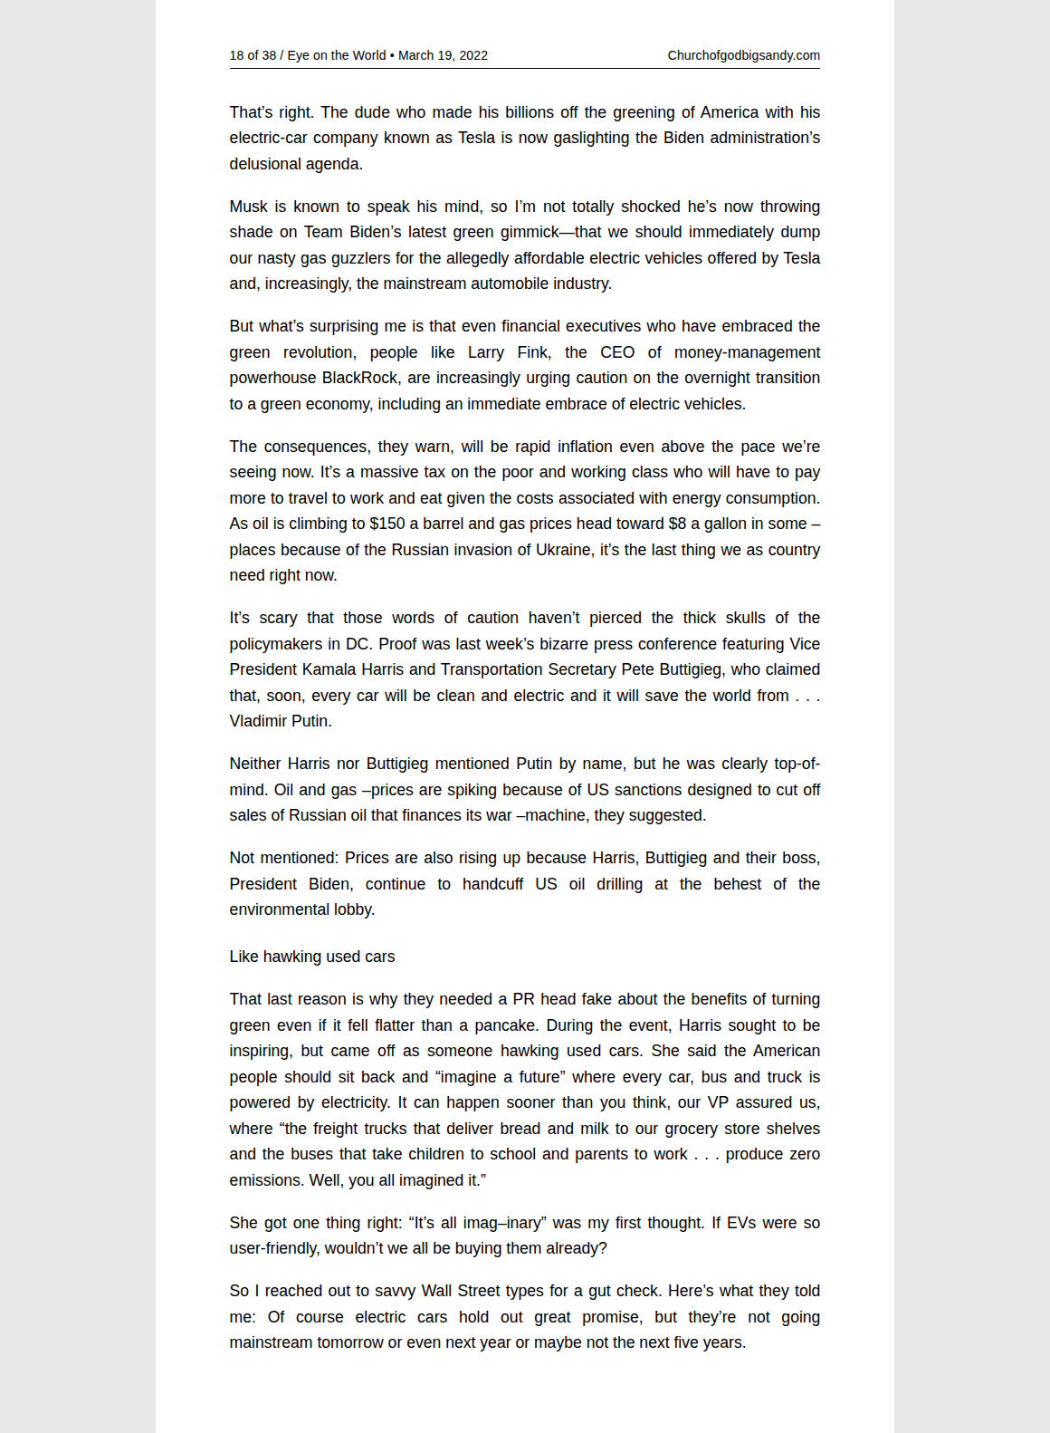18 of 38 / Eye on the World • March 19, 2022 Churchofgodbigsandy.com
That’s right. The dude who made his billions off the greening of America with his electric-car company known as Tesla is now gaslighting the Biden admin­istration’s delusional agenda.
Musk is known to speak his mind, so I’m not totally shocked he’s now throw­ing shade on Team Biden’s latest green gimmick—that we should immediate­ly dump our nasty gas guzzlers for the allegedly affordable electric vehicles offered by Tesla and, increasingly, the mainstream automobile industry.
But what’s surprising me is that even financial executives who have embraced the green revolution, people like Larry Fink, the CEO of money-management powerhouse BlackRock, are increasingly urging caution on the overnight transi­tion to a green economy, including an immediate embrace of electric vehicles.
The consequences, they warn, will be rapid inflation even above the pace we’re seeing now. It’s a massive tax on the poor and working class who will have to pay more to travel to work and eat given the costs associated with energy consumption. As oil is climbing to $150 a barrel and gas prices head toward $8 a gallon in some –places because of the Russian invasion of Ukraine, it’s the last thing we as country need right now.
It’s scary that those words of caution haven’t pierced the thick skulls of the policymakers in DC. Proof was last week’s bizarre press conference featuring Vice President Kamala Harris and Transportation Secretary Pete Buttigieg, who claimed that, soon, every car will be clean and electric and it will save the world from . . . Vladimir Putin.
Neither Harris nor Buttigieg mentioned Putin by name, but he was clearly top-of-mind. Oil and gas –prices are spiking because of US sanctions designed to cut off sales of Russian oil that finances its war –machine, they suggested.
Not mentioned: Prices are also rising up because Harris, Buttigieg and their boss, President Biden, continue to handcuff US oil drilling at the behest of the environmental lobby.
Like hawking used cars
That last reason is why they needed a PR head fake about the benefits of turning green even if it fell flatter than a pancake. During the event, Harris sought to be inspiring, but came off as someone hawking used cars. She said the American people should sit back and “imagine a future” where every car, bus and truck is powered by electricity. It can happen sooner than you think, our VP assured us, where “the freight trucks that deliver bread and milk to our grocery store shelves and the buses that take children to school and par­ents to work . . . produce zero emissions. Well, you all imagined it.”
She got one thing right: “It’s all imag–inary” was my first thought. If EVs were so user-friendly, wouldn’t we all be buying them already?
So I reached out to savvy Wall Street types for a gut check. Here’s what they told me: Of course electric cars hold out great promise, but they’re not going mainstream tomorrow or even next year or maybe not the next five years.